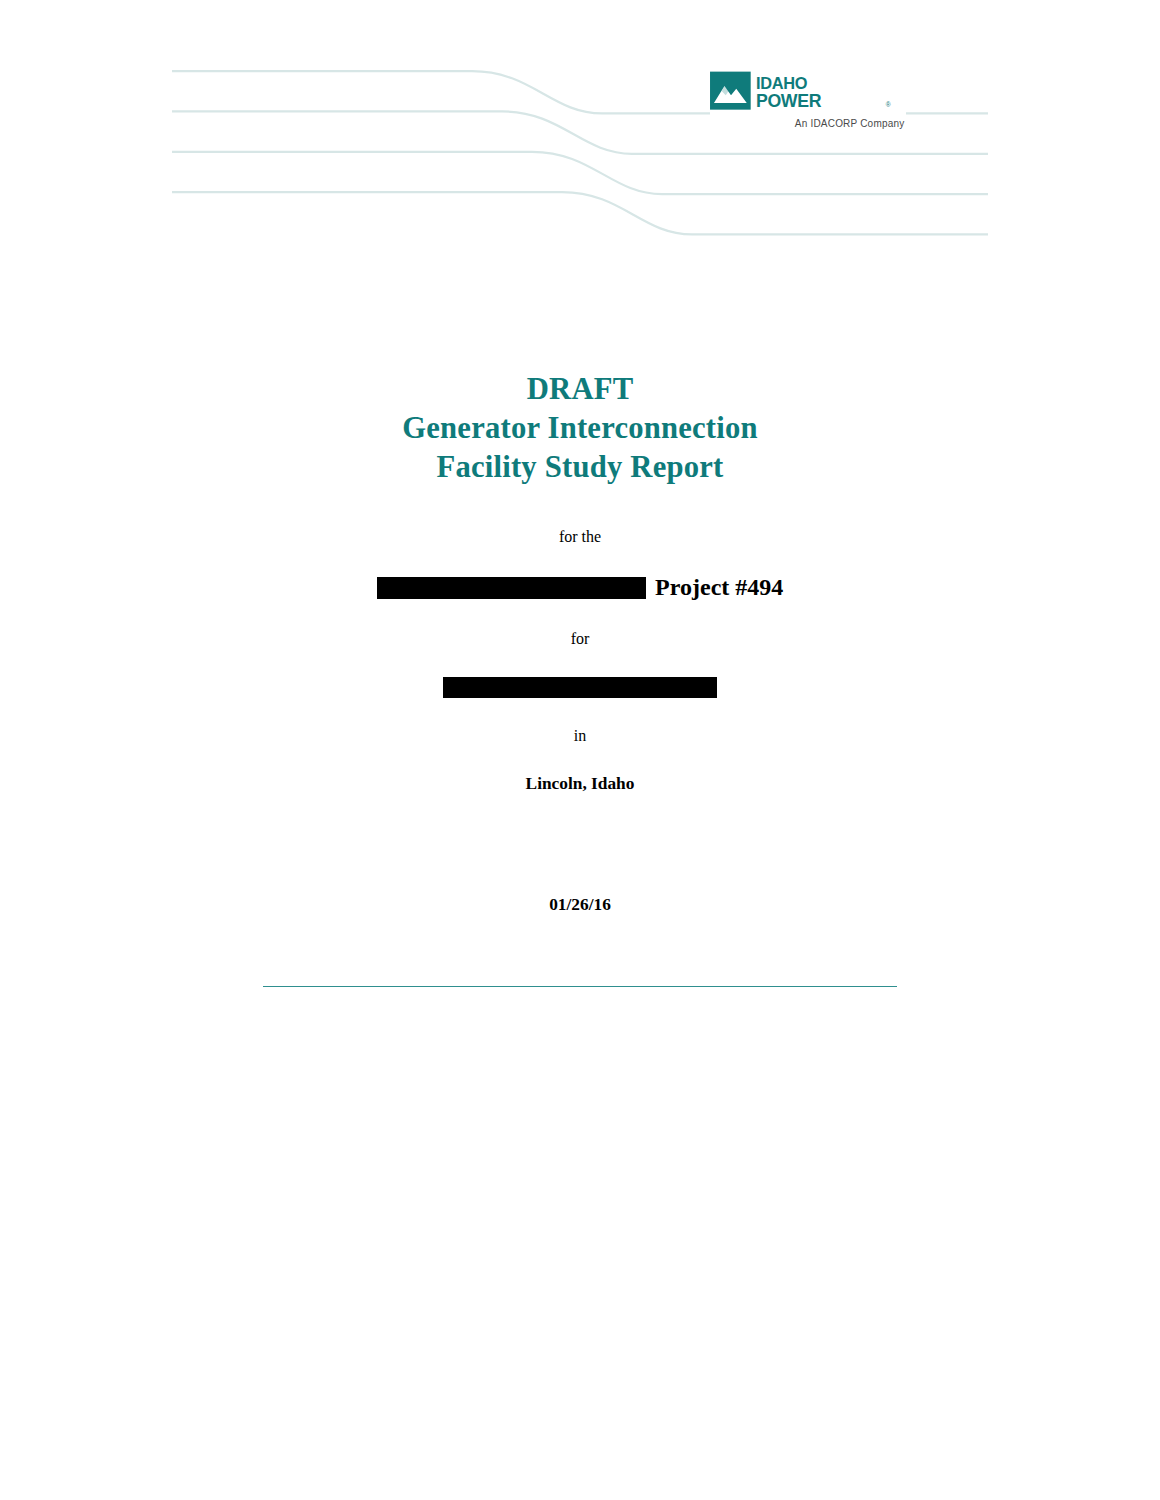IDAHO POWER ®
An IDACORP Company
DRAFT
Generator Interconnection
Facility Study Report
for the
Project #494
for
in
Lincoln, Idaho
01/26/16